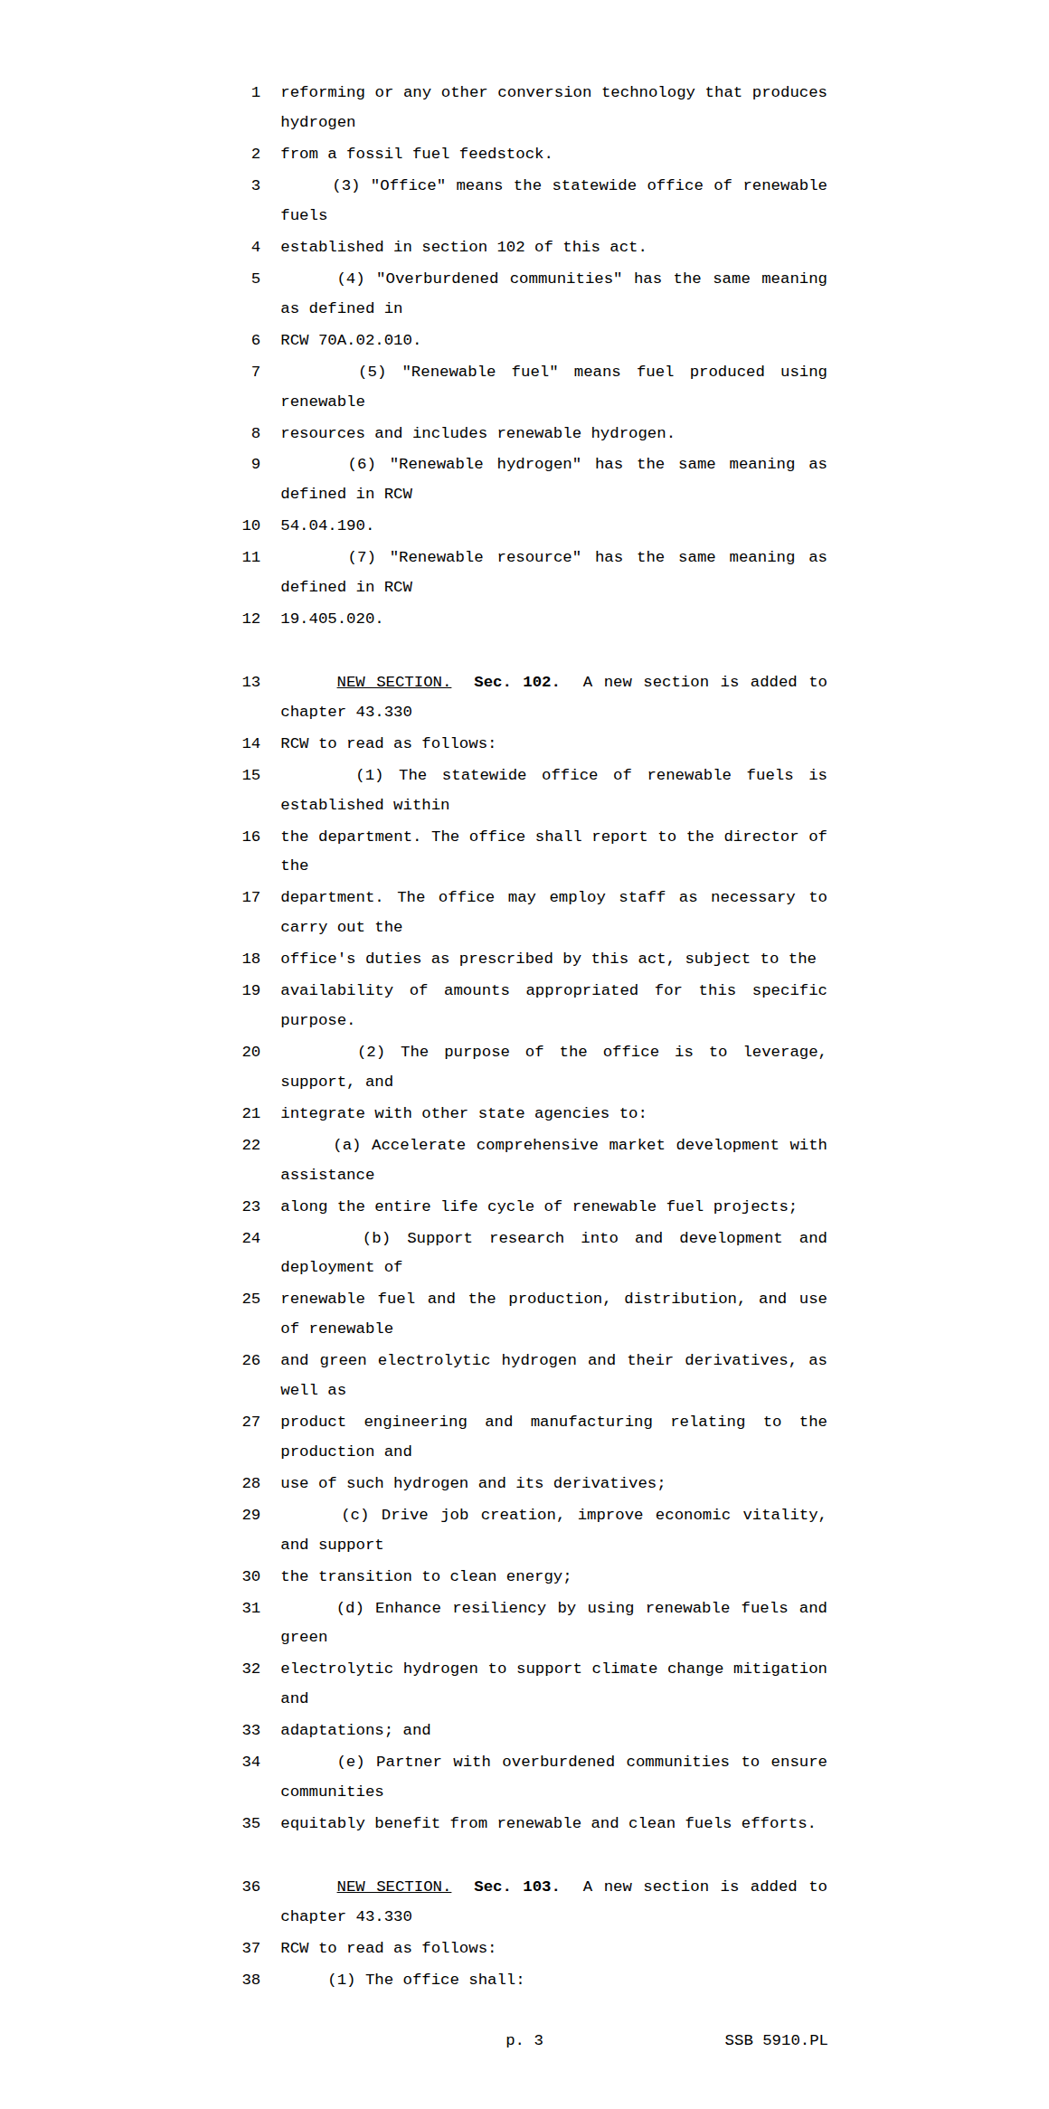| 1 | reforming or any other conversion technology that produces hydrogen |
| 2 | from a fossil fuel feedstock. |
| 3 | (3) "Office" means the statewide office of renewable fuels |
| 4 | established in section 102 of this act. |
| 5 | (4) "Overburdened communities" has the same meaning as defined in |
| 6 | RCW 70A.02.010. |
| 7 | (5) "Renewable fuel" means fuel produced using renewable |
| 8 | resources and includes renewable hydrogen. |
| 9 | (6) "Renewable hydrogen" has the same meaning as defined in RCW |
| 10 | 54.04.190. |
| 11 | (7) "Renewable resource" has the same meaning as defined in RCW |
| 12 | 19.405.020. |
| 13 | NEW SECTION. Sec. 102. A new section is added to chapter 43.330 |
| 14 | RCW to read as follows: |
| 15 | (1) The statewide office of renewable fuels is established within |
| 16 | the department. The office shall report to the director of the |
| 17 | department. The office may employ staff as necessary to carry out the |
| 18 | office's duties as prescribed by this act, subject to the |
| 19 | availability of amounts appropriated for this specific purpose. |
| 20 | (2) The purpose of the office is to leverage, support, and |
| 21 | integrate with other state agencies to: |
| 22 | (a) Accelerate comprehensive market development with assistance |
| 23 | along the entire life cycle of renewable fuel projects; |
| 24 | (b) Support research into and development and deployment of |
| 25 | renewable fuel and the production, distribution, and use of renewable |
| 26 | and green electrolytic hydrogen and their derivatives, as well as |
| 27 | product engineering and manufacturing relating to the production and |
| 28 | use of such hydrogen and its derivatives; |
| 29 | (c) Drive job creation, improve economic vitality, and support |
| 30 | the transition to clean energy; |
| 31 | (d) Enhance resiliency by using renewable fuels and green |
| 32 | electrolytic hydrogen to support climate change mitigation and |
| 33 | adaptations; and |
| 34 | (e) Partner with overburdened communities to ensure communities |
| 35 | equitably benefit from renewable and clean fuels efforts. |
| 36 | NEW SECTION. Sec. 103. A new section is added to chapter 43.330 |
| 37 | RCW to read as follows: |
| 38 | (1) The office shall: |
p. 3
SSB 5910.PL